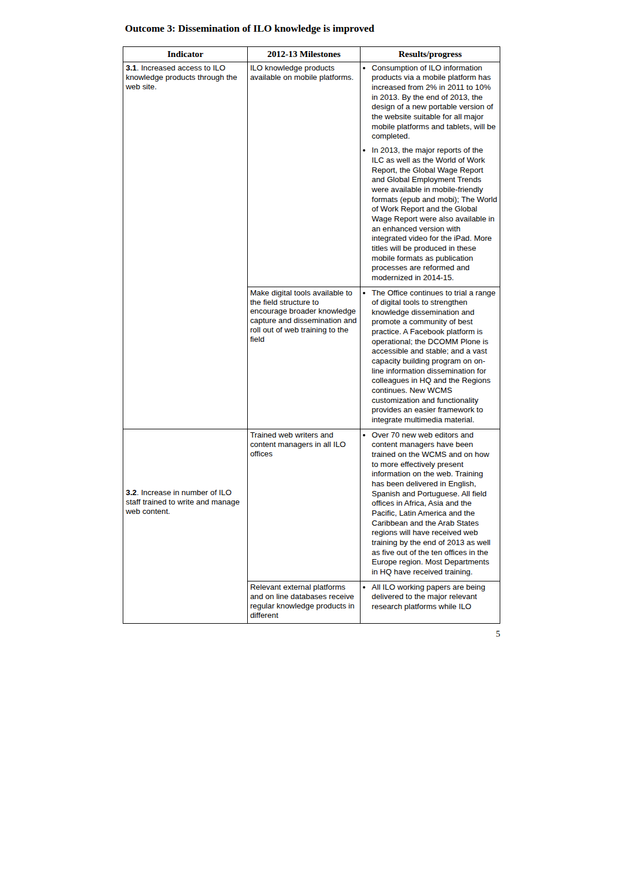Outcome 3: Dissemination of ILO knowledge is improved
| Indicator | 2012-13 Milestones | Results/progress |
| --- | --- | --- |
| 3.1 . Increased access to ILO knowledge products through the web site. | ILO knowledge products available on mobile platforms. | Consumption of ILO information products via a mobile platform has increased from 2% in 2011 to 10% in 2013. By the end of 2013, the design of a new portable version of the website suitable for all major mobile platforms and tablets, will be completed. In 2013, the major reports of the ILC as well as the World of Work Report, the Global Wage Report and Global Employment Trends were available in mobile-friendly formats (epub and mobi); The World of Work Report and the Global Wage Report were also available in an enhanced version with integrated video for the iPad. More titles will be produced in these mobile formats as publication processes are reformed and modernized in 2014-15. |
| Make digital tools available to the field structure to encourage broader knowledge capture and dissemination and roll out of web training to the field | The Office continues to trial a range of digital tools to strengthen knowledge dissemination and promote a community of best practice. A Facebook platform is operational; the DCOMM Plone is accessible and stable; and a vast capacity building program on on-line information dissemination for colleagues in HQ and the Regions continues. New WCMS customization and functionality provides an easier framework to integrate multimedia material. |
| 3.2 . Increase in number of ILO staff trained to write and manage web content. | Trained web writers and content managers in all ILO offices | Over 70 new web editors and content managers have been trained on the WCMS and on how to more effectively present information on the web. Training has been delivered in English, Spanish and Portuguese. All field offices in Africa, Asia and the Pacific, Latin America and the Caribbean and the Arab States regions will have received web training by the end of 2013 as well as five out of the ten offices in the Europe region. Most Departments in HQ have received training. |
| Relevant external platforms and on line databases receive regular knowledge products in different | All ILO working papers are being delivered to the major relevant research platforms while ILO |
5